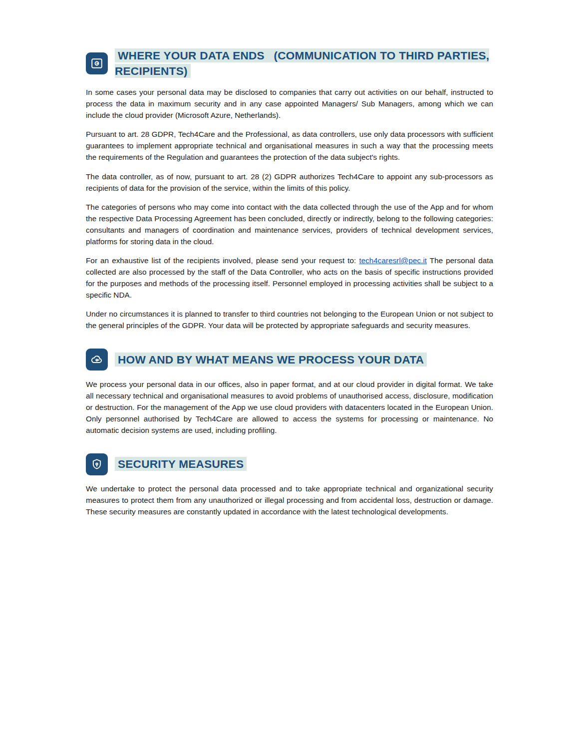WHERE YOUR DATA ENDS
(COMMUNICATION TO THIRD PARTIES, RECIPIENTS)
In some cases your personal data may be disclosed to companies that carry out activities on our behalf, instructed to process the data in maximum security and in any case appointed Managers/ Sub Managers, among which we can include the cloud provider (Microsoft Azure, Netherlands).
Pursuant to art. 28 GDPR, Tech4Care and the Professional, as data controllers, use only data processors with sufficient guarantees to implement appropriate technical and organisational measures in such a way that the processing meets the requirements of the Regulation and guarantees the protection of the data subject's rights.
The data controller, as of now, pursuant to art. 28 (2) GDPR authorizes Tech4Care to appoint any sub-processors as recipients of data for the provision of the service, within the limits of this policy.
The categories of persons who may come into contact with the data collected through the use of the App and for whom the respective Data Processing Agreement has been concluded, directly or indirectly, belong to the following categories: consultants and managers of coordination and maintenance services, providers of technical development services, platforms for storing data in the cloud.
For an exhaustive list of the recipients involved, please send your request to: tech4caresrl@pec.it The personal data collected are also processed by the staff of the Data Controller, who acts on the basis of specific instructions provided for the purposes and methods of the processing itself. Personnel employed in processing activities shall be subject to a specific NDA.
Under no circumstances it is planned to transfer to third countries not belonging to the European Union or not subject to the general principles of the GDPR. Your data will be protected by appropriate safeguards and security measures.
HOW AND BY WHAT MEANS WE PROCESS YOUR DATA
We process your personal data in our offices, also in paper format, and at our cloud provider in digital format. We take all necessary technical and organisational measures to avoid problems of unauthorised access, disclosure, modification or destruction. For the management of the App we use cloud providers with datacenters located in the European Union. Only personnel authorised by Tech4Care are allowed to access the systems for processing or maintenance. No automatic decision systems are used, including profiling.
SECURITY MEASURES
We undertake to protect the personal data processed and to take appropriate technical and organizational security measures to protect them from any unauthorized or illegal processing and from accidental loss, destruction or damage. These security measures are constantly updated in accordance with the latest technological developments.